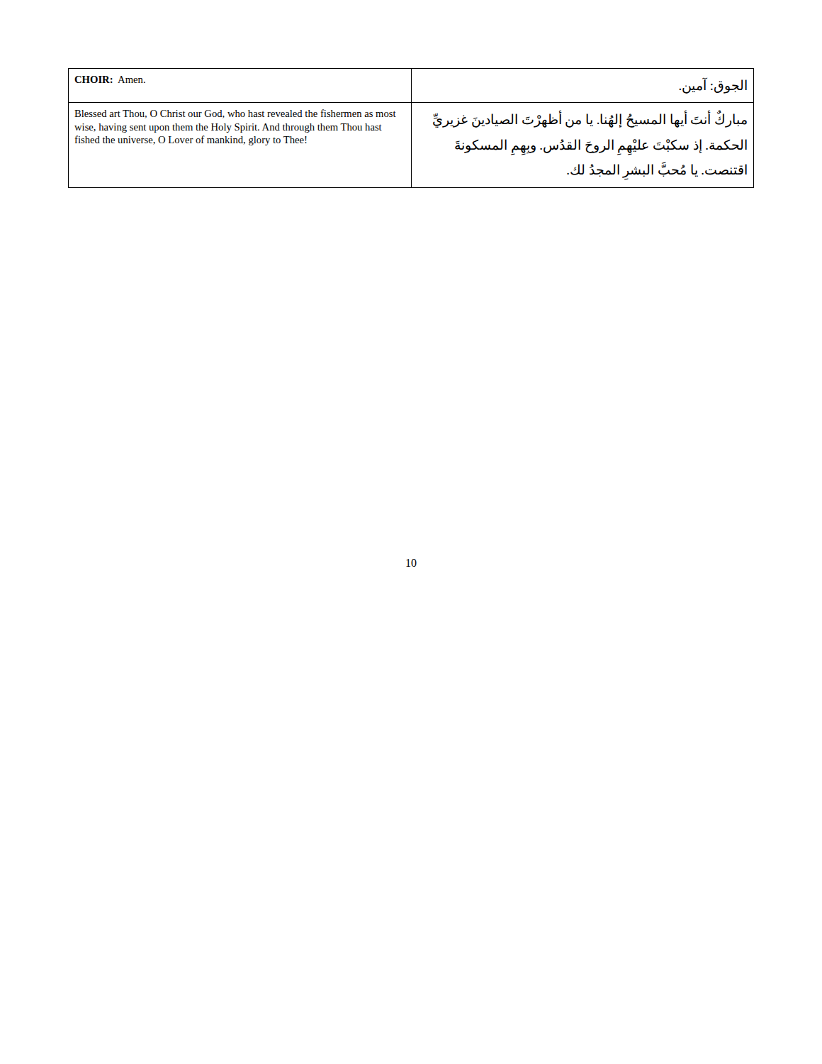| CHOIR: Amen. | الجوق: آمين. |
| Blessed art Thou, O Christ our God, who hast revealed the fishermen as most wise, having sent upon them the Holy Spirit. And through them Thou hast fished the universe, O Lover of mankind, glory to Thee! | مباركٌ أنتَ أيها المسيحُ إلهُنا. يا من أظهرْتَ الصيادينَ غزيريِّ الحكمة. إذ سكبْتَ عليْهِمِ الروحَ القدُس. وبِهِمِ المسكونةَ اقتنصت. يا مُحبَّ البشرِ المجدُ لك. |
10